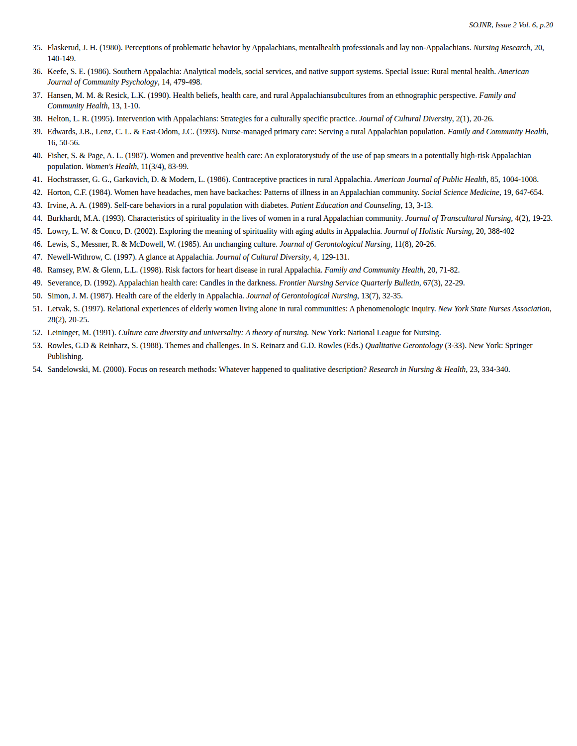SOJNR, Issue 2 Vol. 6, p.20
Flaskerud, J. H. (1980). Perceptions of problematic behavior by Appalachians, mentalhealth professionals and lay non-Appalachians. Nursing Research, 20, 140-149.
Keefe, S. E. (1986). Southern Appalachia: Analytical models, social services, and native support systems. Special Issue: Rural mental health. American Journal of Community Psychology, 14, 479-498.
Hansen, M. M. & Resick, L.K. (1990). Health beliefs, health care, and rural Appalachiansubcultures from an ethnographic perspective. Family and Community Health, 13, 1-10.
Helton, L. R. (1995). Intervention with Appalachians: Strategies for a culturally specific practice. Journal of Cultural Diversity, 2(1), 20-26.
Edwards, J.B., Lenz, C. L. & East-Odom, J.C. (1993). Nurse-managed primary care: Serving a rural Appalachian population. Family and Community Health, 16, 50-56.
Fisher, S. & Page, A. L. (1987). Women and preventive health care: An exploratorystudy of the use of pap smears in a potentially high-risk Appalachian population. Women's Health, 11(3/4), 83-99.
Hochstrasser, G. G., Garkovich, D. & Modern, L. (1986). Contraceptive practices in rural Appalachia. American Journal of Public Health, 85, 1004-1008.
Horton, C.F. (1984). Women have headaches, men have backaches: Patterns of illness in an Appalachian community. Social Science Medicine, 19, 647-654.
Irvine, A. A. (1989). Self-care behaviors in a rural population with diabetes. Patient Education and Counseling, 13, 3-13.
Burkhardt, M.A. (1993). Characteristics of spirituality in the lives of women in a rural Appalachian community. Journal of Transcultural Nursing, 4(2), 19-23.
Lowry, L. W. & Conco, D. (2002). Exploring the meaning of spirituality with aging adults in Appalachia. Journal of Holistic Nursing, 20, 388-402
Lewis, S., Messner, R. & McDowell, W. (1985). An unchanging culture. Journal of Gerontological Nursing, 11(8), 20-26.
Newell-Withrow, C. (1997). A glance at Appalachia. Journal of Cultural Diversity, 4, 129-131.
Ramsey, P.W. & Glenn, L.L. (1998). Risk factors for heart disease in rural Appalachia. Family and Community Health, 20, 71-82.
Severance, D. (1992). Appalachian health care: Candles in the darkness. Frontier Nursing Service Quarterly Bulletin, 67(3), 22-29.
Simon, J. M. (1987). Health care of the elderly in Appalachia. Journal of Gerontological Nursing, 13(7), 32-35.
Letvak, S. (1997). Relational experiences of elderly women living alone in rural communities: A phenomenologic inquiry. New York State Nurses Association, 28(2), 20-25.
Leininger, M. (1991). Culture care diversity and universality: A theory of nursing. New York: National League for Nursing.
Rowles, G.D & Reinharz, S. (1988). Themes and challenges. In S. Reinarz and G.D. Rowles (Eds.) Qualitative Gerontology (3-33). New York: Springer Publishing.
Sandelowski, M. (2000). Focus on research methods: Whatever happened to qualitative description? Research in Nursing & Health, 23, 334-340.